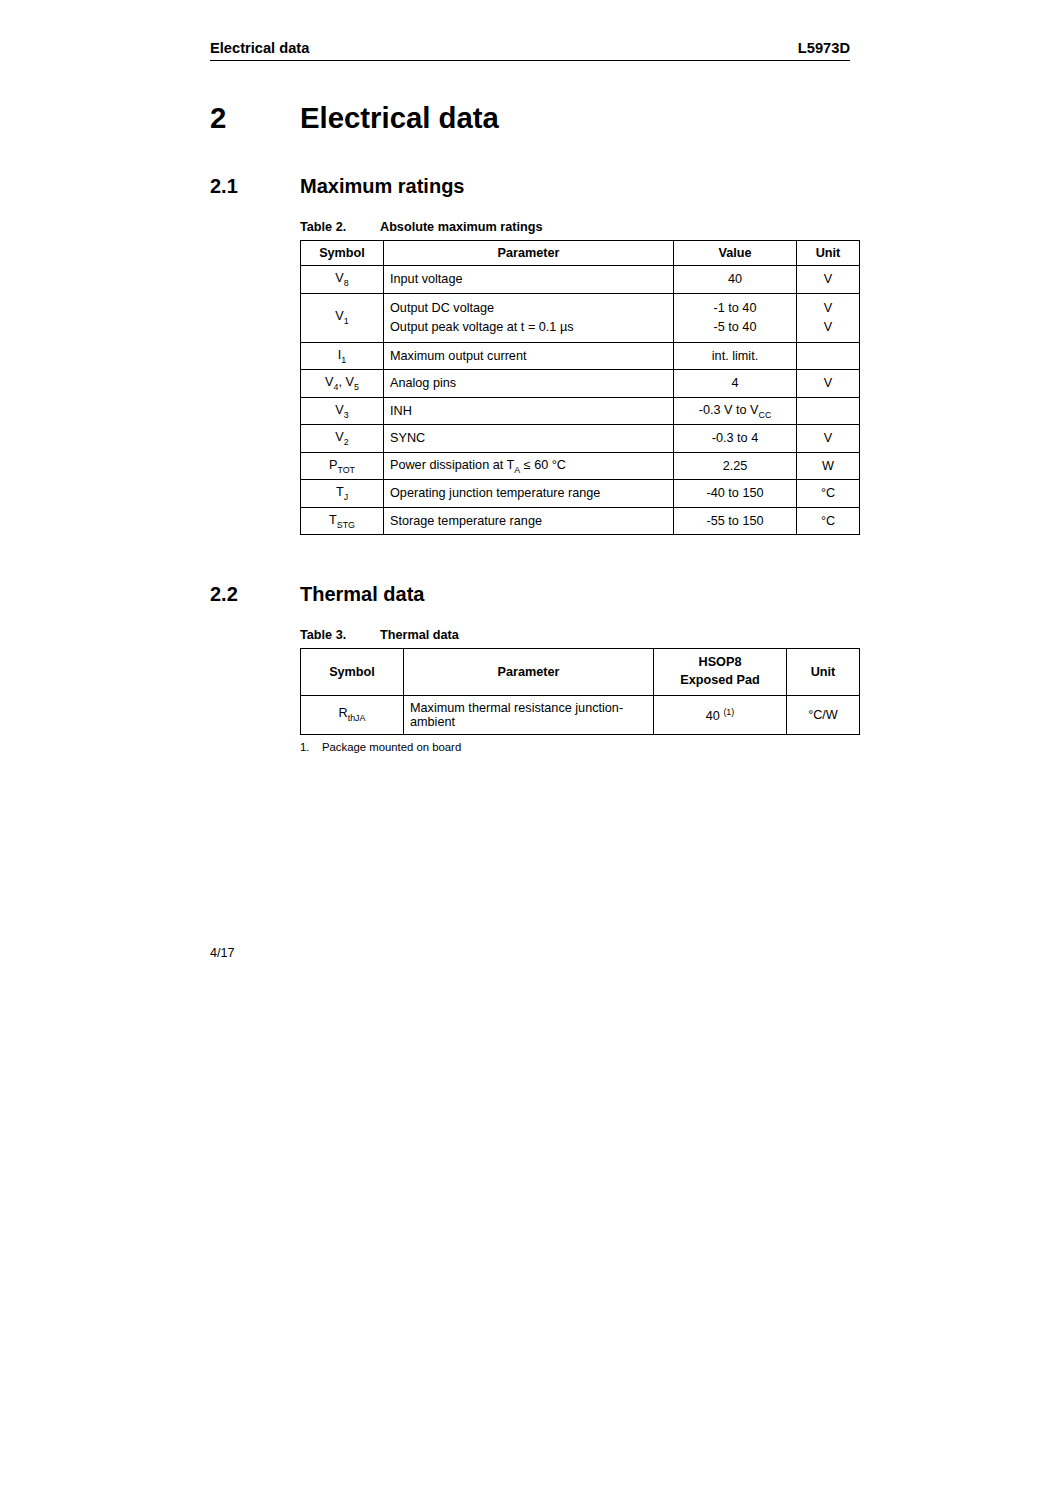Electrical data L5973D
2 Electrical data
2.1 Maximum ratings
Table 2. Absolute maximum ratings
| Symbol | Parameter | Value | Unit |
| --- | --- | --- | --- |
| V 8 | Input voltage | 40 | V |
| V 1 | Output DC voltage Output peak voltage at t = 0.1 µs | -1 to 40 -5 to 40 | V V |
| I 1 | Maximum output current | int. limit. | |
| V 4 , V 5 | Analog pins | 4 | V |
| V 3 | INH | -0.3 V to V CC | |
| V 2 | SYNC | -0.3 to 4 | V |
| P TOT | Power dissipation at T A ≤ 60 °C | 2.25 | W |
| T J | Operating junction temperature range | -40 to 150 | °C |
| T STG | Storage temperature range | -55 to 150 | °C |
2.2 Thermal data
Table 3. Thermal data
| Symbol | Parameter | HSOP8 Exposed Pad | Unit |
| --- | --- | --- | --- |
| R thJA | Maximum thermal resistance junction-ambient | 40 (1) | °C/W |
1. Package mounted on board
4/17